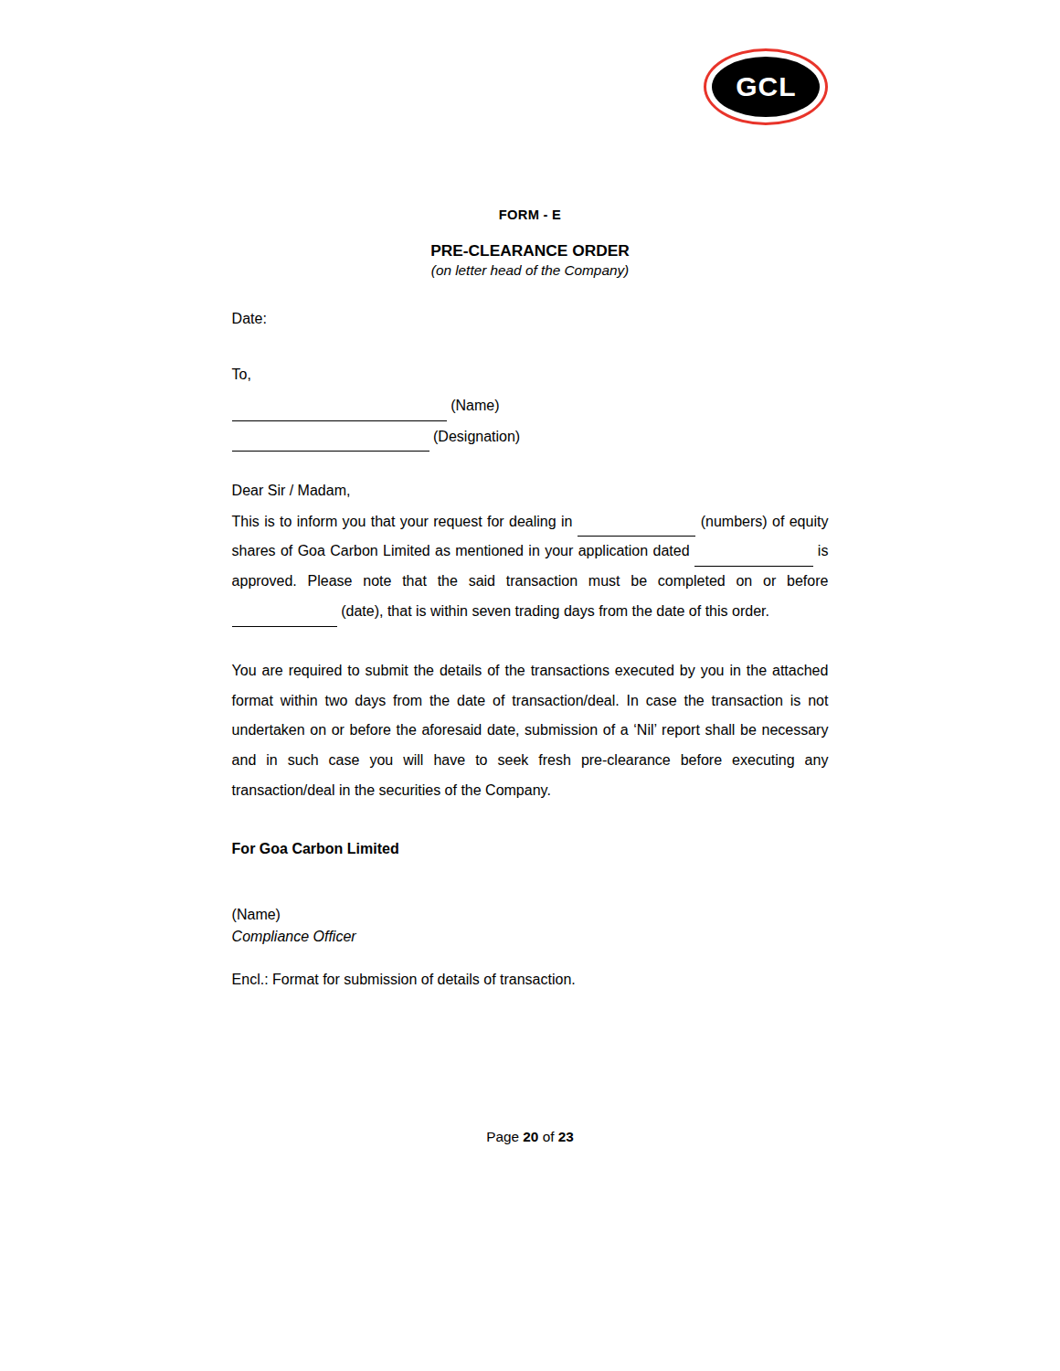GCL
FORM - E
PRE-CLEARANCE ORDER
(on letter head of the Company)
Date:
To,
(Name)
(Designation)
Dear Sir / Madam,
This is to inform you that your request for dealing in (numbers) of equity shares of Goa Carbon Limited as mentioned in your application dated is approved. Please note that the said transaction must be completed on or before (date), that is within seven trading days from the date of this order.
You are required to submit the details of the transactions executed by you in the attached format within two days from the date of transaction/deal. In case the transaction is not undertaken on or before the aforesaid date, submission of a ‘Nil’ report shall be necessary and in such case you will have to seek fresh pre-clearance before executing any transaction/deal in the securities of the Company.
For Goa Carbon Limited
(Name)
Compliance Officer
Encl.: Format for submission of details of transaction.
Page 20 of 23